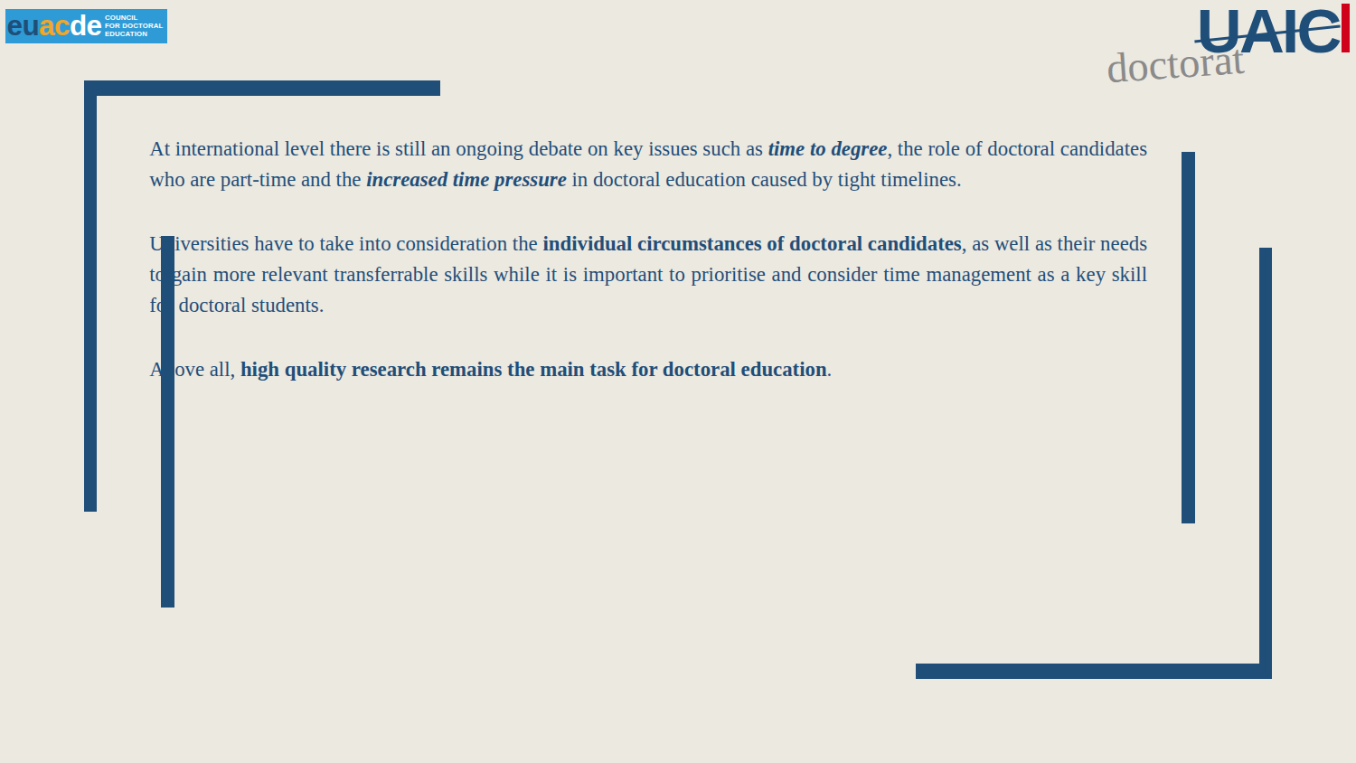euacde Council
for Doctoral
Education
UAIC doctorat
At international level there is still an ongoing debate on key issues such as time to degree, the role of doctoral candidates who are part-time and the increased time pressure in doctoral education caused by tight timelines.
Universities have to take into consideration the individual circumstances of doctoral candidates, as well as their needs to gain more relevant transferrable skills while it is important to prioritise and consider time management as a key skill for doctoral students.
Above all, high quality research remains the main task for doctoral education.